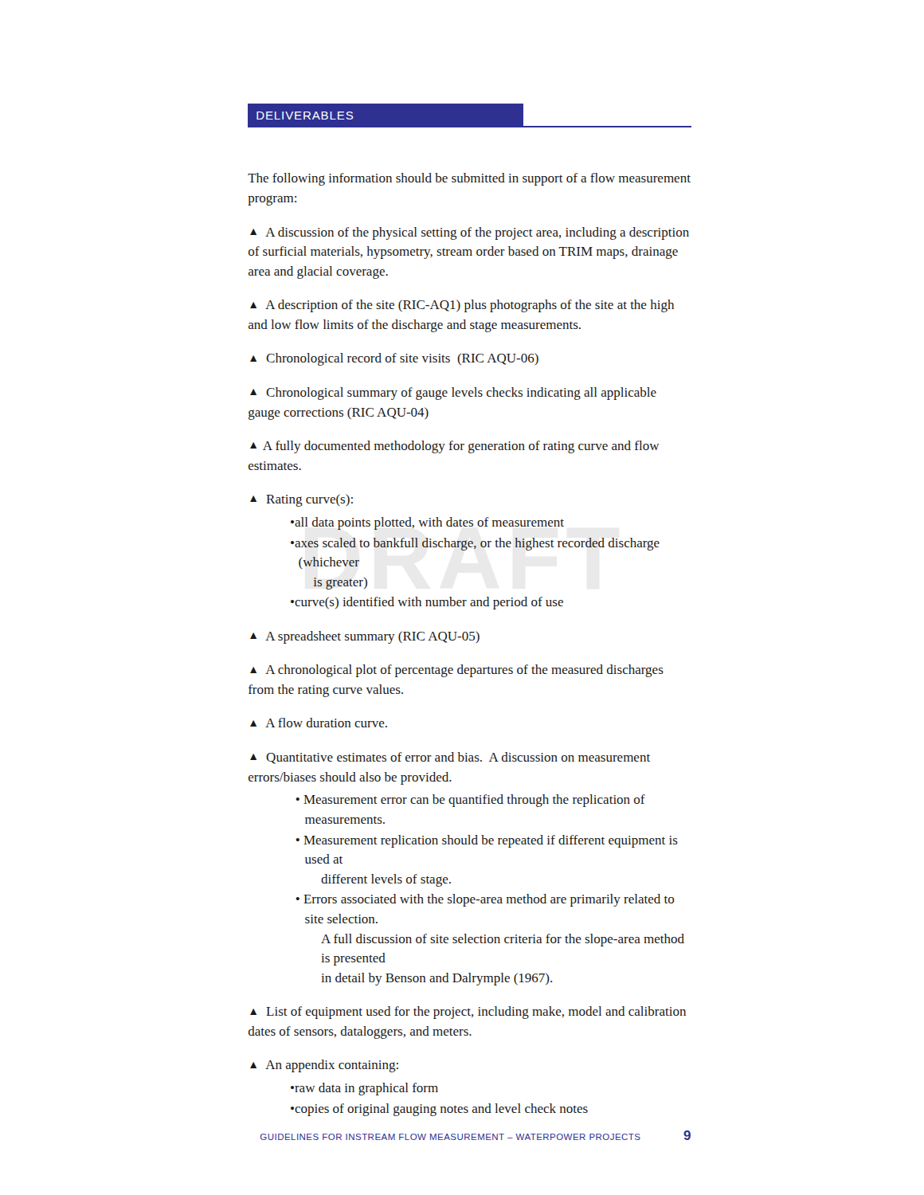DRAFT
DELIVERABLES
The following information should be submitted in support of a flow measurement program:
▲ A discussion of the physical setting of the project area, including a description of surficial materials, hypsometry, stream order based on TRIM maps, drainage area and glacial coverage.
▲ A description of the site (RIC-AQ1) plus photographs of the site at the high and low flow limits of the discharge and stage measurements.
▲ Chronological record of site visits (RIC AQU-06)
▲ Chronological summary of gauge levels checks indicating all applicable gauge corrections (RIC AQU-04)
▲A fully documented methodology for generation of rating curve and flow estimates.
▲ Rating curve(s):
•all data points plotted, with dates of measurement
•axes scaled to bankfull discharge, or the highest recorded discharge (whicheveris greater)
•curve(s) identified with number and period of use
▲ A spreadsheet summary (RIC AQU-05)
▲ A chronological plot of percentage departures of the measured discharges from the rating curve values.
▲ A flow duration curve.
▲ Quantitative estimates of error and bias. A discussion on measurement errors/biases should also be provided.
• Measurement error can be quantified through the replication of measurements.
• Measurement replication should be repeated if different equipment is used atdifferent levels of stage.
• Errors associated with the slope-area method are primarily related to site selection.A full discussion of site selection criteria for the slope-area method is presented in detail by Benson and Dalrymple (1967).
▲ List of equipment used for the project, including make, model and calibration dates of sensors, dataloggers, and meters.
▲ An appendix containing:
•raw data in graphical form
•copies of original gauging notes and level check notes
GUIDELINES FOR INSTREAM FLOW MEASUREMENT – WATERPOWER PROJECTS
9